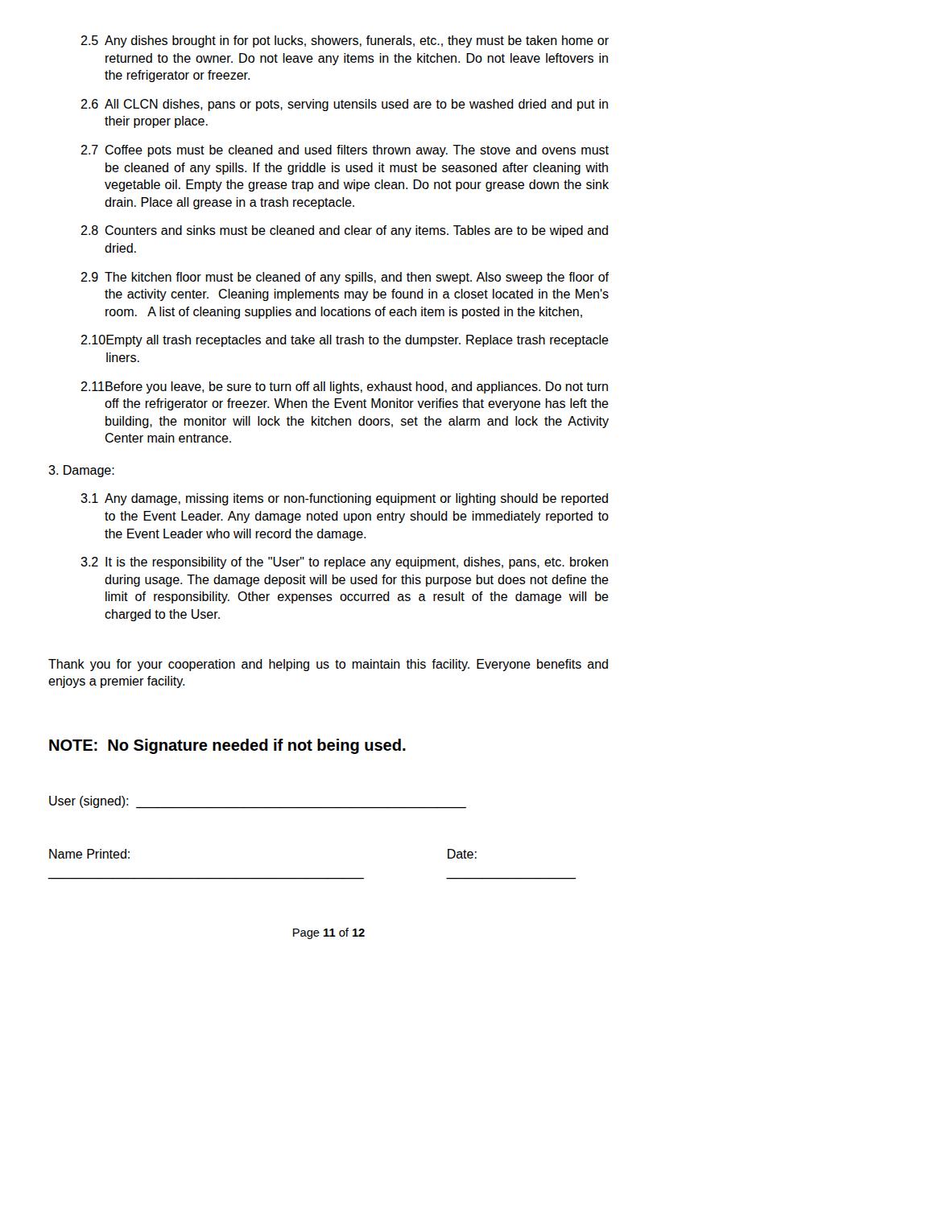2.5
Any dishes brought in for pot lucks, showers, funerals, etc., they must be taken home or returned to the owner. Do not leave any items in the kitchen. Do not leave leftovers in the refrigerator or freezer.
2.6
All CLCN dishes, pans or pots, serving utensils used are to be washed dried and put in their proper place.
2.7
Coffee pots must be cleaned and used filters thrown away. The stove and ovens must be cleaned of any spills. If the griddle is used it must be seasoned after cleaning with vegetable oil. Empty the grease trap and wipe clean. Do not pour grease down the sink drain. Place all grease in a trash receptacle.
2.8
Counters and sinks must be cleaned and clear of any items. Tables are to be wiped and dried.
2.9
The kitchen floor must be cleaned of any spills, and then swept. Also sweep the floor of the activity center. Cleaning implements may be found in a closet located in the Men's room. A list of cleaning supplies and locations of each item is posted in the kitchen,
2.10
Empty all trash receptacles and take all trash to the dumpster. Replace trash receptacle liners.
2.11
Before you leave, be sure to turn off all lights, exhaust hood, and appliances. Do not turn off the refrigerator or freezer. When the Event Monitor verifies that everyone has left the building, the monitor will lock the kitchen doors, set the alarm and lock the Activity Center main entrance.
3. Damage:
3.1
Any damage, missing items or non-functioning equipment or lighting should be reported to the Event Leader. Any damage noted upon entry should be immediately reported to the Event Leader who will record the damage.
3.2
It is the responsibility of the "User" to replace any equipment, dishes, pans, etc. broken during usage. The damage deposit will be used for this purpose but does not define the limit of responsibility. Other expenses occurred as a result of the damage will be charged to the User.
Thank you for your cooperation and helping us to maintain this facility. Everyone benefits and enjoys a premier facility.
NOTE: No Signature needed if not being used.
User (signed): ______________________________________________
Name Printed: ____________________________________________ Date: __________________
Page 11 of 12